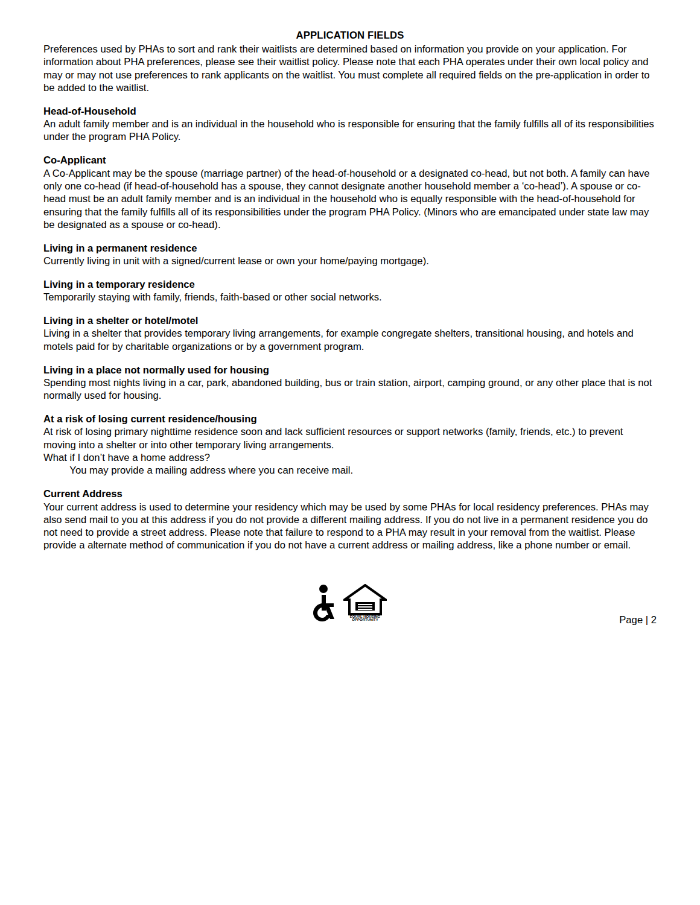APPLICATION FIELDS
Preferences used by PHAs to sort and rank their waitlists are determined based on information you provide on your application. For information about PHA preferences, please see their waitlist policy. Please note that each PHA operates under their own local policy and may or may not use preferences to rank applicants on the waitlist. You must complete all required fields on the pre-application in order to be added to the waitlist.
Head-of-Household
An adult family member and is an individual in the household who is responsible for ensuring that the family fulfills all of its responsibilities under the program PHA Policy.
Co-Applicant
A Co-Applicant may be the spouse (marriage partner) of the head-of-household or a designated co-head, but not both. A family can have only one co-head (if head-of-household has a spouse, they cannot designate another household member a ‘co-head’). A spouse or co-head must be an adult family member and is an individual in the household who is equally responsible with the head-of-household for ensuring that the family fulfills all of its responsibilities under the program PHA Policy. (Minors who are emancipated under state law may be designated as a spouse or co-head).
Living in a permanent residence
Currently living in unit with a signed/current lease or own your home/paying mortgage).
Living in a temporary residence
Temporarily staying with family, friends, faith-based or other social networks.
Living in a shelter or hotel/motel
Living in a shelter that provides temporary living arrangements, for example congregate shelters, transitional housing, and hotels and motels paid for by charitable organizations or by a government program.
Living in a place not normally used for housing
Spending most nights living in a car, park, abandoned building, bus or train station, airport, camping ground, or any other place that is not normally used for housing.
At a risk of losing current residence/housing
At risk of losing primary nighttime residence soon and lack sufficient resources or support networks (family, friends, etc.) to prevent moving into a shelter or into other temporary living arrangements.
What if I don’t have a home address?
You may provide a mailing address where you can receive mail.
Current Address
Your current address is used to determine your residency which may be used by some PHAs for local residency preferences. PHAs may also send mail to you at this address if you do not provide a different mailing address. If you do not live in a permanent residence you do not need to provide a street address. Please note that failure to respond to a PHA may result in your removal from the waitlist. Please provide a alternate method of communication if you do not have a current address or mailing address, like a phone number or email.
EQUAL HOUSING OPPORTUNITY
Page | 2